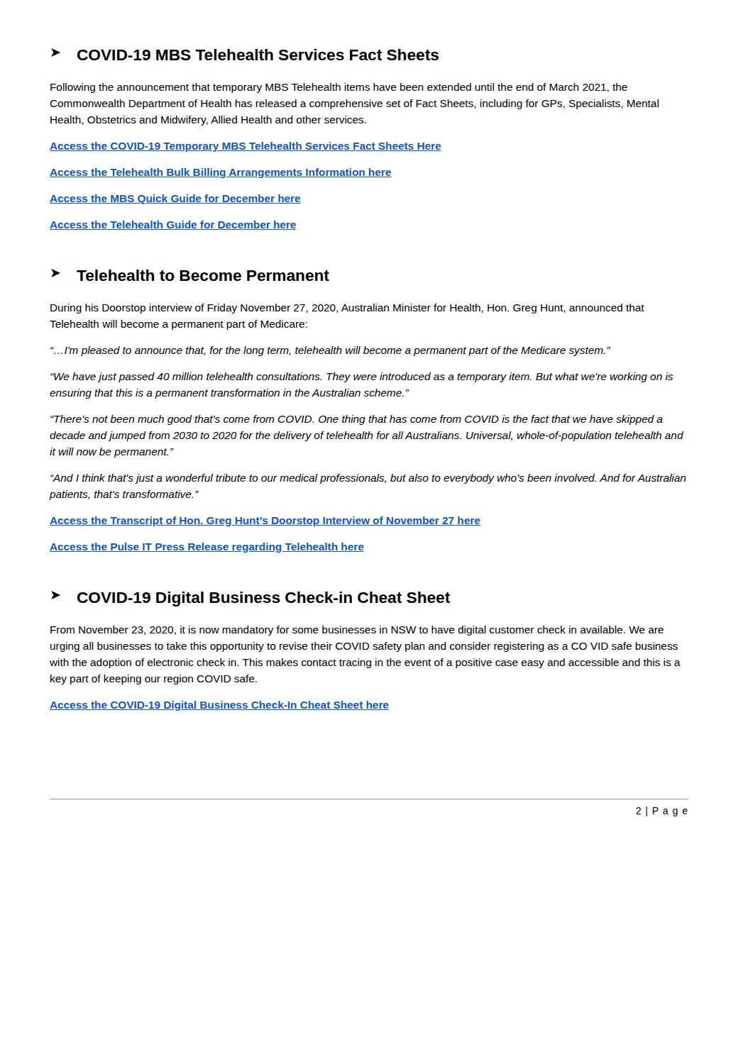COVID-19 MBS Telehealth Services Fact Sheets
Following the announcement that temporary MBS Telehealth items have been extended until the end of March 2021, the Commonwealth Department of Health has released a comprehensive set of Fact Sheets, including for GPs, Specialists, Mental Health, Obstetrics and Midwifery, Allied Health and other services.
Access the COVID-19 Temporary MBS Telehealth Services Fact Sheets Here Access the Telehealth Bulk Billing Arrangements Information here Access the MBS Quick Guide for December here Access the Telehealth Guide for December here
Telehealth to Become Permanent
During his Doorstop interview of Friday November 27, 2020, Australian Minister for Health, Hon. Greg Hunt, announced that Telehealth will become a permanent part of Medicare:
“…I'm pleased to announce that, for the long term, telehealth will become a permanent part of the Medicare system.”
“We have just passed 40 million telehealth consultations. They were introduced as a temporary item. But what we're working on is ensuring that this is a permanent transformation in the Australian scheme.”
“There's not been much good that's come from COVID. One thing that has come from COVID is the fact that we have skipped a decade and jumped from 2030 to 2020 for the delivery of telehealth for all Australians. Universal, whole-of-population telehealth and it will now be permanent.”
“And I think that's just a wonderful tribute to our medical professionals, but also to everybody who's been involved. And for Australian patients, that's transformative.”
Access the Transcript of Hon. Greg Hunt’s Doorstop Interview of November 27 here Access the Pulse IT Press Release regarding Telehealth here
COVID-19 Digital Business Check-in Cheat Sheet
From November 23, 2020, it is now mandatory for some businesses in NSW to have digital customer check in available. We are urging all businesses to take this opportunity to revise their COVID safety plan and consider registering as a CO VID safe business with the adoption of electronic check in. This makes contact tracing in the event of a positive case easy and accessible and this is a key part of keeping our region COVID safe.
Access the COVID-19 Digital Business Check-In Cheat Sheet here
2 | P a g e